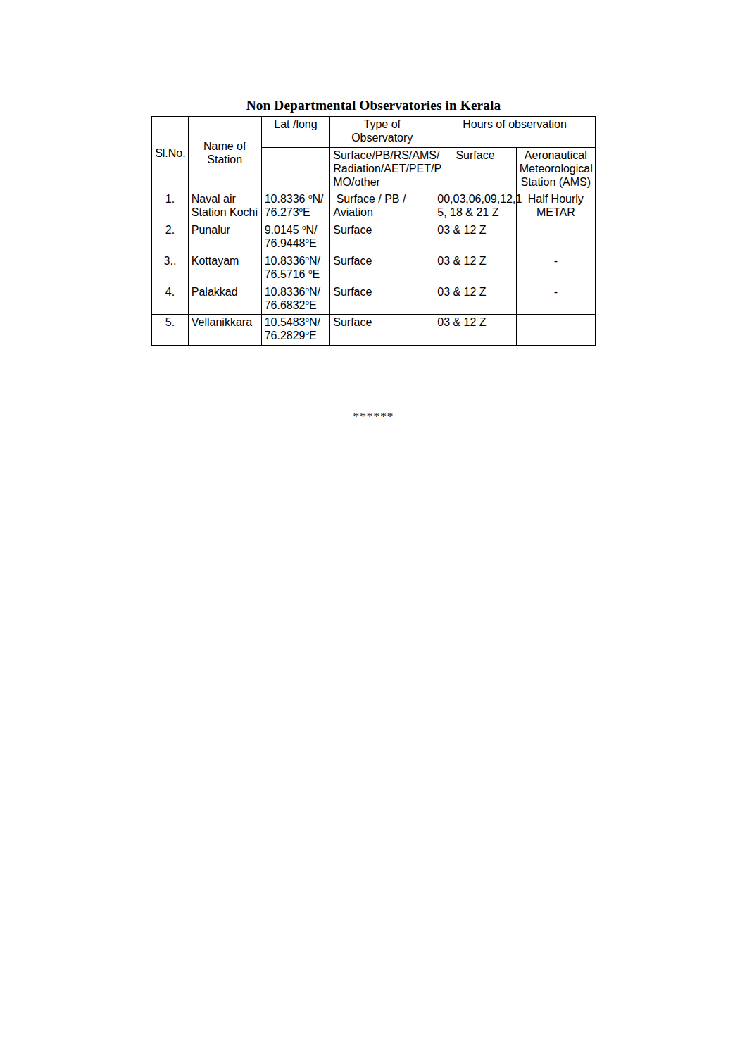Non Departmental Observatories in Kerala
| Sl.No. | Name of Station | Lat /long | Type of Observatory | Hours of observation |
| | Surface/PB/RS/AMS/ Radiation/AET/PET/P MO/other | Surface | Aeronautical Meteorological Station (AMS) |
| 1. | Naval air Station Kochi | 10.8336 o N/ 76.273 o E | Surface / PB / Aviation | 00,03,06,09,12,1 5, 18 & 21 Z | Half Hourly METAR |
| 2. | Punalur | 9.0145 o N/ 76.9448 o E | Surface | 03 & 12 Z | |
| 3.. | Kottayam | 10.8336 o N/ 76.5716 o E | Surface | 03 & 12 Z | - |
| 4. | Palakkad | 10.8336 o N/ 76.6832 o E | Surface | 03 & 12 Z | - |
| 5. | Vellanikkara | 10.5483 o N/ 76.2829 o E | Surface | 03 & 12 Z | |
******